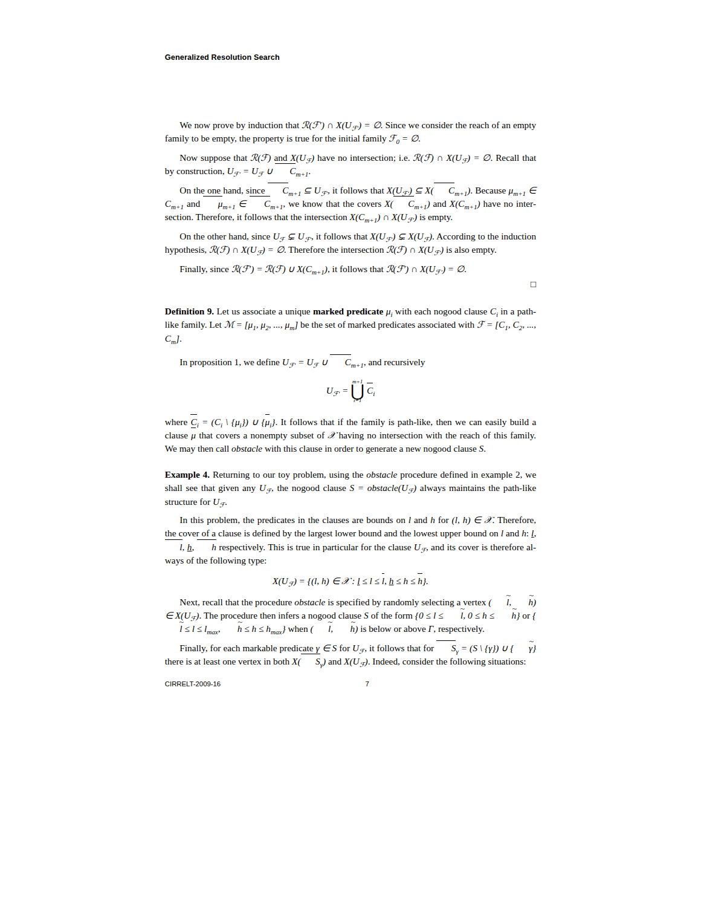Generalized Resolution Search
We now prove by induction that ℛ(ℱ′) ∩ X(Uℱ′) = ∅. Since we consider the reach of an empty family to be empty, the property is true for the initial family ℱ0 = ∅.
Now suppose that ℛ(ℱ) and X(Uℱ) have no intersection; i.e. ℛ(ℱ) ∩ X(Uℱ) = ∅. Recall that by construction, Uℱ′ = Uℱ ∪ Cm+1.
On the one hand, since Cm+1 ⊆ Uℱ′, it follows that X(Uℱ′) ⊆ X(Cm+1). Because μm+1 ∈ Cm+1 and μm+1 ∈ Cm+1, we know that the covers X(Cm+1) and X(Cm+1) have no intersection. Therefore, it follows that the intersection X(Cm+1) ∩ X(Uℱ′) is empty.
On the other hand, since Uℱ ⊊ Uℱ′, it follows that X(Uℱ′) ⊊ X(Uℱ). According to the induction hypothesis, ℛ(ℱ) ∩ X(Uℱ) = ∅. Therefore the intersection ℛ(ℱ) ∩ X(Uℱ′) is also empty.
Finally, since ℛ(ℱ′) = ℛ(ℱ) ∪ X(Cm+1), it follows that ℛ(ℱ′) ∩ X(Uℱ′) = ∅.
□
Definition 9. Let us associate a unique marked predicate μi with each nogood clause Ci in a path-like family. Let ℳ = [μ1, μ2, ..., μm] be the set of marked predicates associated with ℱ = [C1, C2, ..., Cm].
In proposition 1, we define Uℱ′ = Uℱ ∪ Cm+1, and recursively
Uℱ′ = m+1 ⋃ i=1 Ci
where Ci = (Ci \ {μi}) ∪ {μi}. It follows that if the family is path-like, then we can easily build a clause μ that covers a nonempty subset of 𝒳 having no intersection with the reach of this family. We may then call obstacle with this clause in order to generate a new nogood clause S.
Example 4. Returning to our toy problem, using the obstacle procedure defined in example 2, we shall see that given any Uℱ, the nogood clause S = obstacle(Uℱ) always maintains the path-like structure for Uℱ.
In this problem, the predicates in the clauses are bounds on l and h for (l, h) ∈ 𝒳. Therefore, the cover of a clause is defined by the largest lower bound and the lowest upper bound on l and h: l, l, h, h respectively. This is true in particular for the clause Uℱ, and its cover is therefore always of the following type:
X(Uℱ) = {(l, h) ∈ 𝒳 : l ≤ l ≤ l, h ≤ h ≤ h}.
Next, recall that the procedure obstacle is specified by randomly selecting a vertex (l, h) ∈ X(Uℱ). The procedure then infers a nogood clause S of the form {0 ≤ l ≤ l, 0 ≤ h ≤ h} or {l ≤ l ≤ lmax, h ≤ h ≤ hmax} when (l, h) is below or above Γ, respectively.
Finally, for each markable predicate γ ∈ S for Uℱ, it follows that for Sγ = (S \ {γ}) ∪ {γ} there is at least one vertex in both X(Sγ) and X(Uℱ). Indeed, consider the following situations:
CIRRELT-2009-16 7